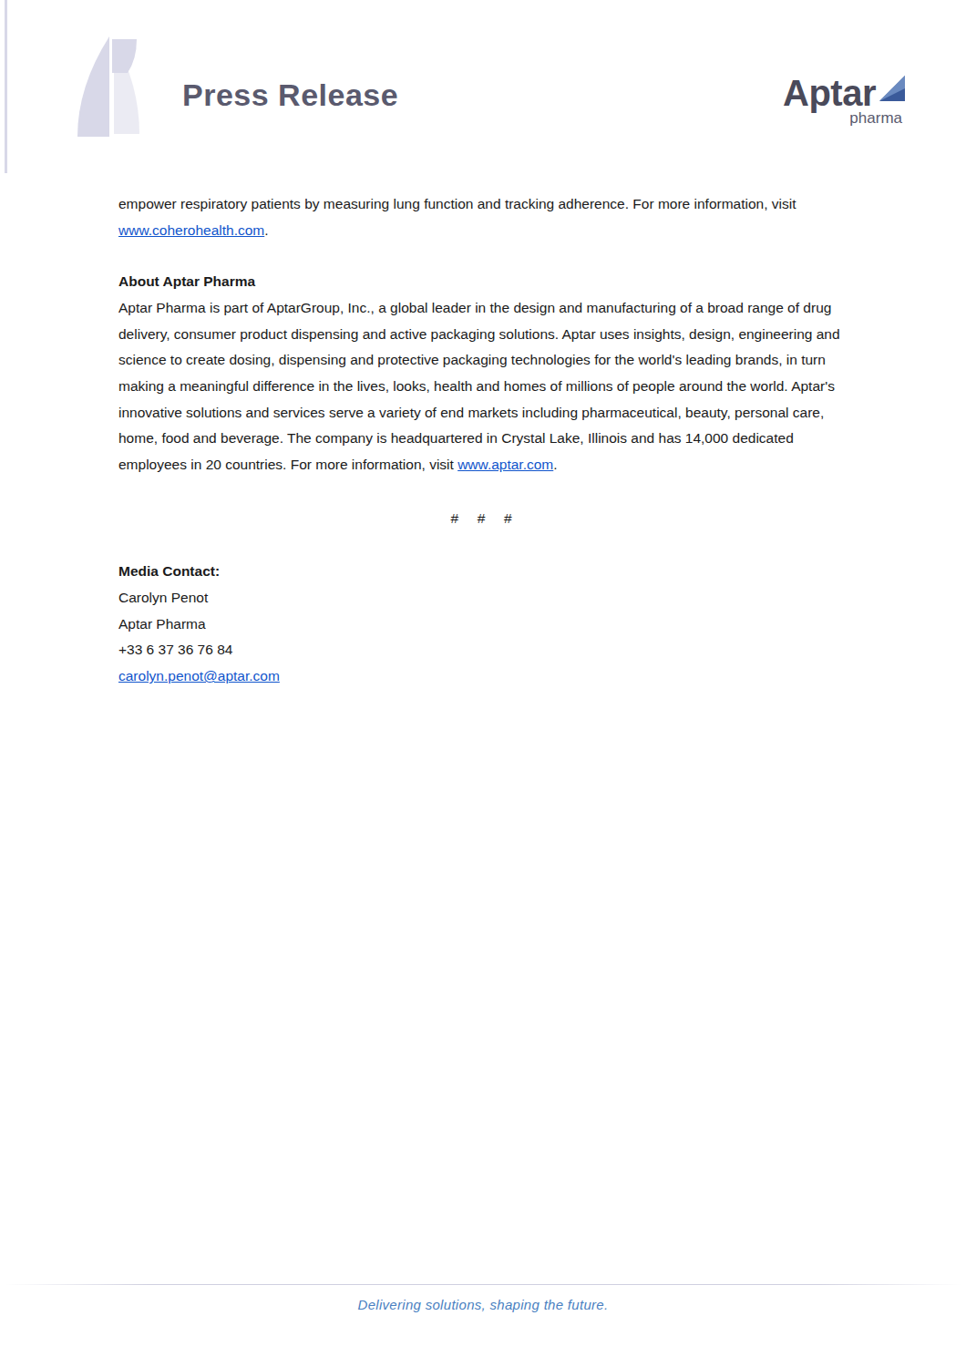Press Release
Aptar
pharma
empower respiratory patients by measuring lung function and tracking adherence. For more information, visit www.coherohealth.com.
About Aptar Pharma
Aptar Pharma is part of AptarGroup, Inc., a global leader in the design and manufacturing of a broad range of drug delivery, consumer product dispensing and active packaging solutions. Aptar uses insights, design, engineering and science to create dosing, dispensing and protective packaging technologies for the world's leading brands, in turn making a meaningful difference in the lives, looks, health and homes of millions of people around the world. Aptar's innovative solutions and services serve a variety of end markets including pharmaceutical, beauty, personal care, home, food and beverage. The company is headquartered in Crystal Lake, Illinois and has 14,000 dedicated employees in 20 countries. For more information, visit www.aptar.com.
# # #
Media Contact:
Carolyn Penot
Aptar Pharma
+33 6 37 36 76 84
carolyn.penot@aptar.com
Delivering solutions, shaping the future.